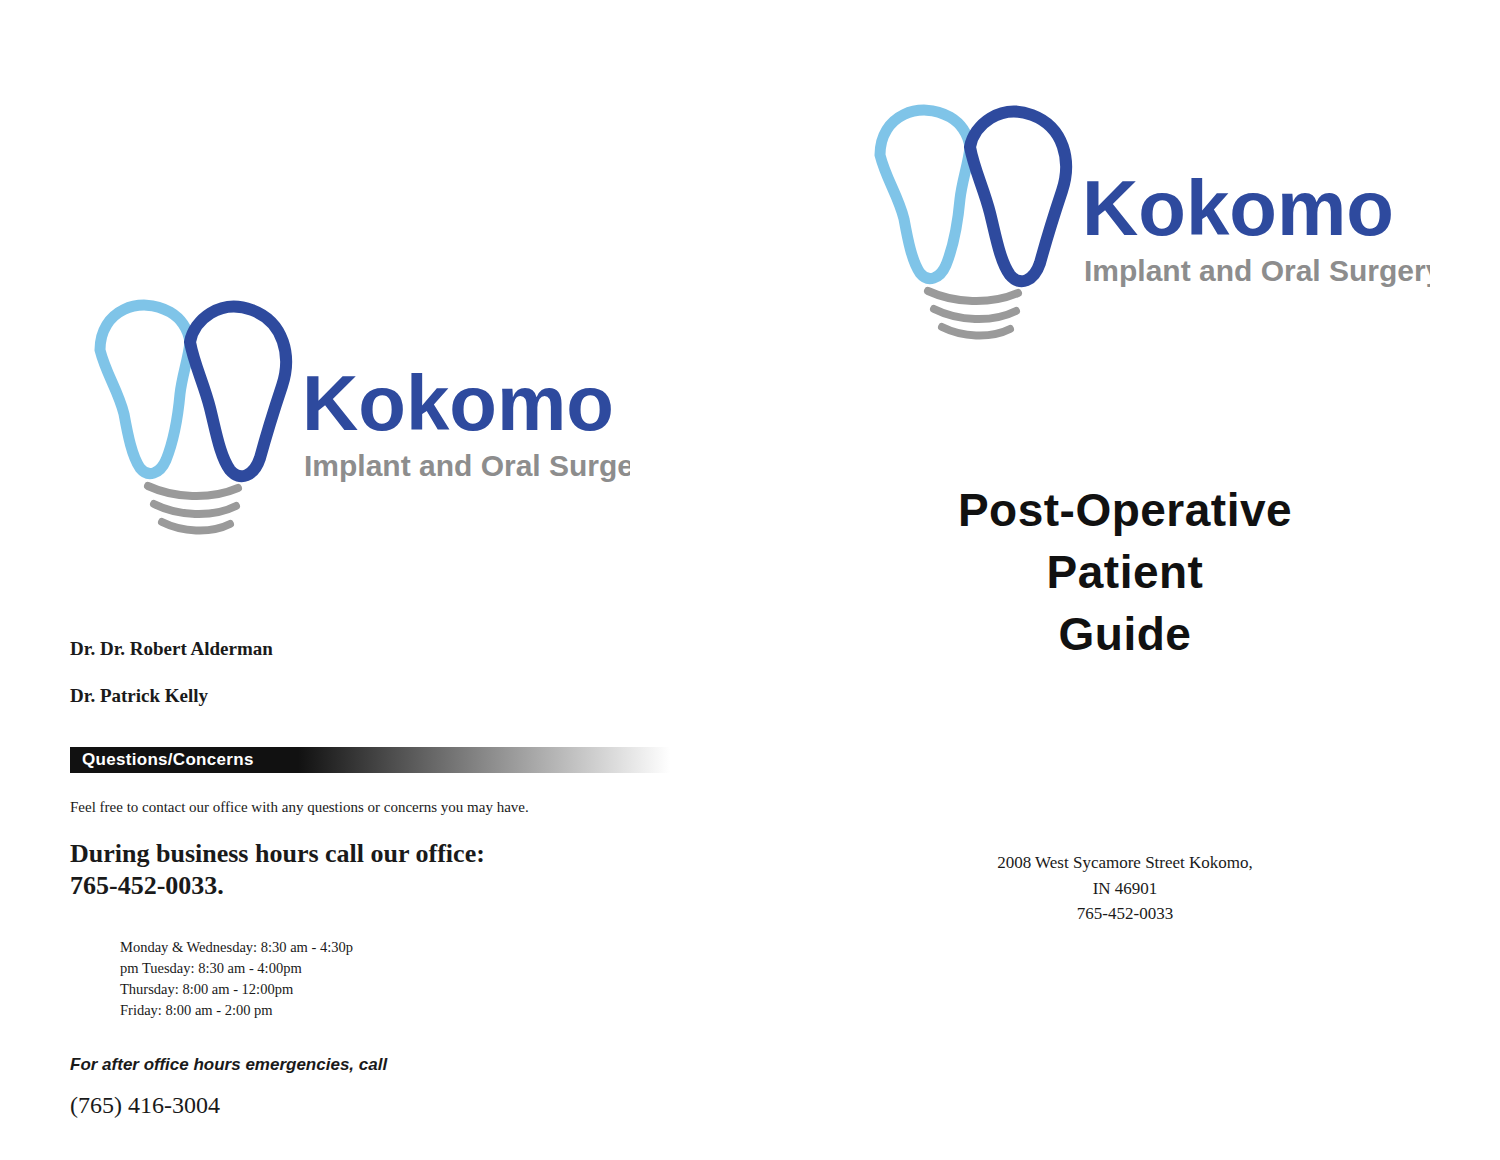Kokomo Implant and Oral Surgery
Dr. Dr. Robert Alderman
Dr. Patrick Kelly
Questions/Concerns
Feel free to contact our office with any questions or concerns you may have.
During business hours call our office:
765-452-0033.
Monday & Wednesday: 8:30 am - 4:30p
pm Tuesday: 8:30 am - 4:00pm
Thursday: 8:00 am - 12:00pm
Friday: 8:00 am - 2:00 pm
For after office hours emergencies, call
(765) 416-3004
Kokomo Implant and Oral Surgery
Post-Operative
Patient
Guide
2008 West Sycamore Street Kokomo,
IN 46901
765-452-0033